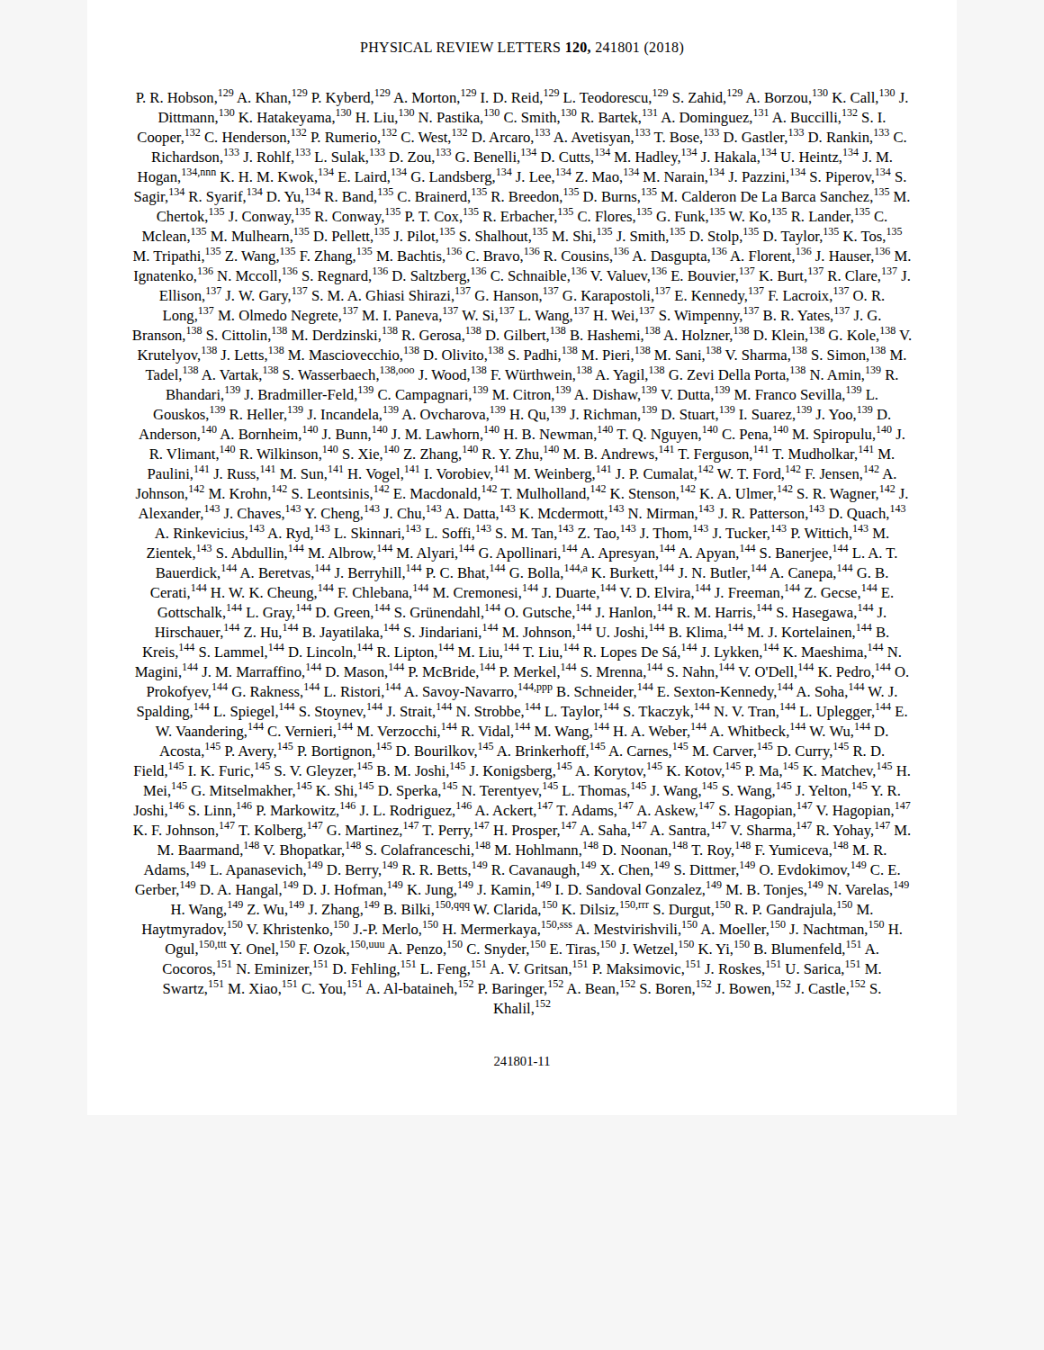PHYSICAL REVIEW LETTERS 120, 241801 (2018)
P. R. Hobson,129 A. Khan,129 P. Kyberd,129 A. Morton,129 I. D. Reid,129 L. Teodorescu,129 S. Zahid,129 A. Borzou,130 K. Call,130 J. Dittmann,130 K. Hatakeyama,130 H. Liu,130 N. Pastika,130 C. Smith,130 R. Bartek,131 A. Dominguez,131 A. Buccilli,132 S. I. Cooper,132 C. Henderson,132 P. Rumerio,132 C. West,132 D. Arcaro,133 A. Avetisyan,133 T. Bose,133 D. Gastler,133 D. Rankin,133 C. Richardson,133 J. Rohlf,133 L. Sulak,133 D. Zou,133 G. Benelli,134 D. Cutts,134 M. Hadley,134 J. Hakala,134 U. Heintz,134 J. M. Hogan,134,nnn K. H. M. Kwok,134 E. Laird,134 G. Landsberg,134 J. Lee,134 Z. Mao,134 M. Narain,134 J. Pazzini,134 S. Piperov,134 S. Sagir,134 R. Syarif,134 D. Yu,134 R. Band,135 C. Brainerd,135 R. Breedon,135 D. Burns,135 M. Calderon De La Barca Sanchez,135 M. Chertok,135 J. Conway,135 R. Conway,135 P. T. Cox,135 R. Erbacher,135 C. Flores,135 G. Funk,135 W. Ko,135 R. Lander,135 C. Mclean,135 M. Mulhearn,135 D. Pellett,135 J. Pilot,135 S. Shalhout,135 M. Shi,135 J. Smith,135 D. Stolp,135 D. Taylor,135 K. Tos,135 M. Tripathi,135 Z. Wang,135 F. Zhang,135 M. Bachtis,136 C. Bravo,136 R. Cousins,136 A. Dasgupta,136 A. Florent,136 J. Hauser,136 M. Ignatenko,136 N. Mccoll,136 S. Regnard,136 D. Saltzberg,136 C. Schnaible,136 V. Valuev,136 E. Bouvier,137 K. Burt,137 R. Clare,137 J. Ellison,137 J. W. Gary,137 S. M. A. Ghiasi Shirazi,137 G. Hanson,137 G. Karapostoli,137 E. Kennedy,137 F. Lacroix,137 O. R. Long,137 M. Olmedo Negrete,137 M. I. Paneva,137 W. Si,137 L. Wang,137 H. Wei,137 S. Wimpenny,137 B. R. Yates,137 J. G. Branson,138 S. Cittolin,138 M. Derdzinski,138 R. Gerosa,138 D. Gilbert,138 B. Hashemi,138 A. Holzner,138 D. Klein,138 G. Kole,138 V. Krutelyov,138 J. Letts,138 M. Masciovecchio,138 D. Olivito,138 S. Padhi,138 M. Pieri,138 M. Sani,138 V. Sharma,138 S. Simon,138 M. Tadel,138 A. Vartak,138 S. Wasserbaech,138,ooo J. Wood,138 F. Würthwein,138 A. Yagil,138 G. Zevi Della Porta,138 N. Amin,139 R. Bhandari,139 J. Bradmiller-Feld,139 C. Campagnari,139 M. Citron,139 A. Dishaw,139 V. Dutta,139 M. Franco Sevilla,139 L. Gouskos,139 R. Heller,139 J. Incandela,139 A. Ovcharova,139 H. Qu,139 J. Richman,139 D. Stuart,139 I. Suarez,139 J. Yoo,139 D. Anderson,140 A. Bornheim,140 J. Bunn,140 J. M. Lawhorn,140 H. B. Newman,140 T. Q. Nguyen,140 C. Pena,140 M. Spiropulu,140 J. R. Vlimant,140 R. Wilkinson,140 S. Xie,140 Z. Zhang,140 R. Y. Zhu,140 M. B. Andrews,141 T. Ferguson,141 T. Mudholkar,141 M. Paulini,141 J. Russ,141 M. Sun,141 H. Vogel,141 I. Vorobiev,141 M. Weinberg,141 J. P. Cumalat,142 W. T. Ford,142 F. Jensen,142 A. Johnson,142 M. Krohn,142 S. Leontsinis,142 E. Macdonald,142 T. Mulholland,142 K. Stenson,142 K. A. Ulmer,142 S. R. Wagner,142 J. Alexander,143 J. Chaves,143 Y. Cheng,143 J. Chu,143 A. Datta,143 K. Mcdermott,143 N. Mirman,143 J. R. Patterson,143 D. Quach,143 A. Rinkevicius,143 A. Ryd,143 L. Skinnari,143 L. Soffi,143 S. M. Tan,143 Z. Tao,143 J. Thom,143 J. Tucker,143 P. Wittich,143 M. Zientek,143 S. Abdullin,144 M. Albrow,144 M. Alyari,144 G. Apollinari,144 A. Apresyan,144 A. Apyan,144 S. Banerjee,144 L. A. T. Bauerdick,144 A. Beretvas,144 J. Berryhill,144 P. C. Bhat,144 G. Bolla,144,a K. Burkett,144 J. N. Butler,144 A. Canepa,144 G. B. Cerati,144 H. W. K. Cheung,144 F. Chlebana,144 M. Cremonesi,144 J. Duarte,144 V. D. Elvira,144 J. Freeman,144 Z. Gecse,144 E. Gottschalk,144 L. Gray,144 D. Green,144 S. Grünendahl,144 O. Gutsche,144 J. Hanlon,144 R. M. Harris,144 S. Hasegawa,144 J. Hirschauer,144 Z. Hu,144 B. Jayatilaka,144 S. Jindariani,144 M. Johnson,144 U. Joshi,144 B. Klima,144 M. J. Kortelainen,144 B. Kreis,144 S. Lammel,144 D. Lincoln,144 R. Lipton,144 M. Liu,144 T. Liu,144 R. Lopes De Sá,144 J. Lykken,144 K. Maeshima,144 N. Magini,144 J. M. Marraffino,144 D. Mason,144 P. McBride,144 P. Merkel,144 S. Mrenna,144 S. Nahn,144 V. O'Dell,144 K. Pedro,144 O. Prokofyev,144 G. Rakness,144 L. Ristori,144 A. Savoy-Navarro,144,ppp B. Schneider,144 E. Sexton-Kennedy,144 A. Soha,144 W. J. Spalding,144 L. Spiegel,144 S. Stoynev,144 J. Strait,144 N. Strobbe,144 L. Taylor,144 S. Tkaczyk,144 N. V. Tran,144 L. Uplegger,144 E. W. Vaandering,144 C. Vernieri,144 M. Verzocchi,144 R. Vidal,144 M. Wang,144 H. A. Weber,144 A. Whitbeck,144 W. Wu,144 D. Acosta,145 P. Avery,145 P. Bortignon,145 D. Bourilkov,145 A. Brinkerhoff,145 A. Carnes,145 M. Carver,145 D. Curry,145 R. D. Field,145 I. K. Furic,145 S. V. Gleyzer,145 B. M. Joshi,145 J. Konigsberg,145 A. Korytov,145 K. Kotov,145 P. Ma,145 K. Matchev,145 H. Mei,145 G. Mitselmakher,145 K. Shi,145 D. Sperka,145 N. Terentyev,145 L. Thomas,145 J. Wang,145 S. Wang,145 J. Yelton,145 Y. R. Joshi,146 S. Linn,146 P. Markowitz,146 J. L. Rodriguez,146 A. Ackert,147 T. Adams,147 A. Askew,147 S. Hagopian,147 V. Hagopian,147 K. F. Johnson,147 T. Kolberg,147 G. Martinez,147 T. Perry,147 H. Prosper,147 A. Saha,147 A. Santra,147 V. Sharma,147 R. Yohay,147 M. M. Baarmand,148 V. Bhopatkar,148 S. Colafranceschi,148 M. Hohlmann,148 D. Noonan,148 T. Roy,148 F. Yumiceva,148 M. R. Adams,149 L. Apanasevich,149 D. Berry,149 R. R. Betts,149 R. Cavanaugh,149 X. Chen,149 S. Dittmer,149 O. Evdokimov,149 C. E. Gerber,149 D. A. Hangal,149 D. J. Hofman,149 K. Jung,149 J. Kamin,149 I. D. Sandoval Gonzalez,149 M. B. Tonjes,149 N. Varelas,149 H. Wang,149 Z. Wu,149 J. Zhang,149 B. Bilki,150,qqq W. Clarida,150 K. Dilsiz,150,rrr S. Durgut,150 R. P. Gandrajula,150 M. Haytmyradov,150 V. Khristenko,150 J.-P. Merlo,150 H. Mermerkaya,150,sss A. Mestvirishvili,150 A. Moeller,150 J. Nachtman,150 H. Ogul,150,ttt Y. Onel,150 F. Ozok,150,uuu A. Penzo,150 C. Snyder,150 E. Tiras,150 J. Wetzel,150 K. Yi,150 B. Blumenfeld,151 A. Cocoros,151 N. Eminizer,151 D. Fehling,151 L. Feng,151 A. V. Gritsan,151 P. Maksimovic,151 J. Roskes,151 U. Sarica,151 M. Swartz,151 M. Xiao,151 C. You,151 A. Al-bataineh,152 P. Baringer,152 A. Bean,152 S. Boren,152 J. Bowen,152 J. Castle,152 S. Khalil,152
241801-11